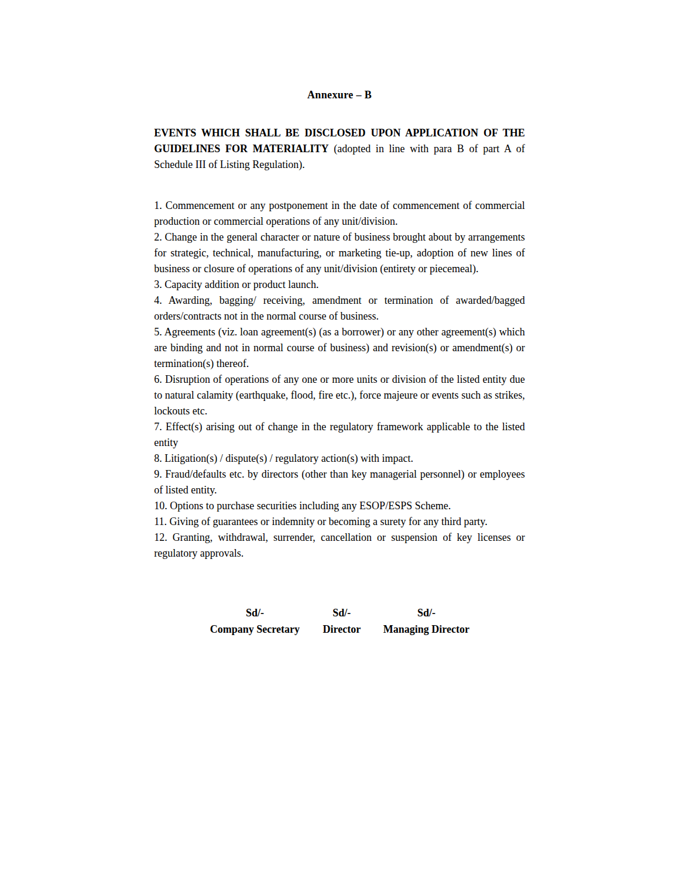Annexure – B
EVENTS WHICH SHALL BE DISCLOSED UPON APPLICATION OF THE GUIDELINES FOR MATERIALITY (adopted in line with para B of part A of Schedule III of Listing Regulation).
1. Commencement or any postponement in the date of commencement of commercial production or commercial operations of any unit/division.
2. Change in the general character or nature of business brought about by arrangements for strategic, technical, manufacturing, or marketing tie-up, adoption of new lines of business or closure of operations of any unit/division (entirety or piecemeal).
3. Capacity addition or product launch.
4. Awarding, bagging/ receiving, amendment or termination of awarded/bagged orders/contracts not in the normal course of business.
5. Agreements (viz. loan agreement(s) (as a borrower) or any other agreement(s) which are binding and not in normal course of business) and revision(s) or amendment(s) or termination(s) thereof.
6. Disruption of operations of any one or more units or division of the listed entity due to natural calamity (earthquake, flood, fire etc.), force majeure or events such as strikes, lockouts etc.
7. Effect(s) arising out of change in the regulatory framework applicable to the listed entity
8. Litigation(s) / dispute(s) / regulatory action(s) with impact.
9. Fraud/defaults etc. by directors (other than key managerial personnel) or employees of listed entity.
10. Options to purchase securities including any ESOP/ESPS Scheme.
11. Giving of guarantees or indemnity or becoming a surety for any third party.
12. Granting, withdrawal, surrender, cancellation or suspension of key licenses or regulatory approvals.
| Sd/- | Sd/- | Sd/- |
| Company Secretary | Director | Managing Director |